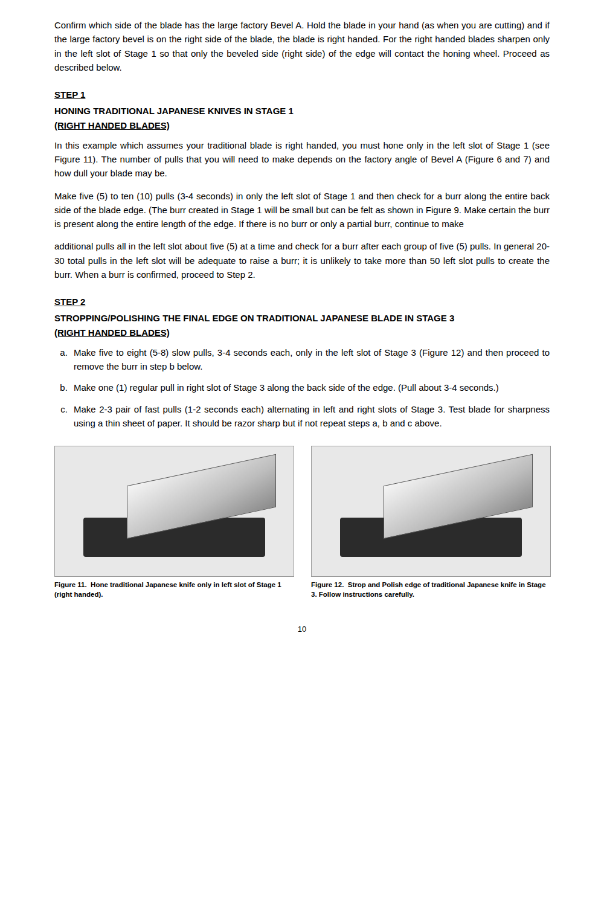Confirm which side of the blade has the large factory Bevel A. Hold the blade in your hand (as when you are cutting) and if the large factory bevel is on the right side of the blade, the blade is right handed. For the right handed blades sharpen only in the left slot of Stage 1 so that only the beveled side (right side) of the edge will contact the honing wheel. Proceed as described below.
STEP 1
HONING TRADITIONAL JAPANESE KNIVES IN STAGE 1
(RIGHT HANDED BLADES)
In this example which assumes your traditional blade is right handed, you must hone only in the left slot of Stage 1 (see Figure 11). The number of pulls that you will need to make depends on the factory angle of Bevel A (Figure 6 and 7) and how dull your blade may be.
Make five (5) to ten (10) pulls (3-4 seconds) in only the left slot of Stage 1 and then check for a burr along the entire back side of the blade edge. (The burr created in Stage 1 will be small but can be felt as shown in Figure 9. Make certain the burr is present along the entire length of the edge. If there is no burr or only a partial burr, continue to make
additional pulls all in the left slot about five (5) at a time and check for a burr after each group of five (5) pulls. In general 20-30 total pulls in the left slot will be adequate to raise a burr; it is unlikely to take more than 50 left slot pulls to create the burr. When a burr is confirmed, proceed to Step 2.
STEP 2
STROPPING/POLISHING THE FINAL EDGE ON TRADITIONAL JAPANESE BLADE IN STAGE 3
(RIGHT HANDED BLADES)
Make five to eight (5-8) slow pulls, 3-4 seconds each, only in the left slot of Stage 3 (Figure 12) and then proceed to remove the burr in step b below.
Make one (1) regular pull in right slot of Stage 3 along the back side of the edge. (Pull about 3-4 seconds.)
Make 2-3 pair of fast pulls (1-2 seconds each) alternating in left and right slots of Stage 3. Test blade for sharpness using a thin sheet of paper. It should be razor sharp but if not repeat steps a, b and c above.
Figure 11. Hone traditional Japanese knife only in left slot of Stage 1 (right handed).
Figure 12. Strop and Polish edge of traditional Japanese knife in Stage 3. Follow instructions carefully.
10